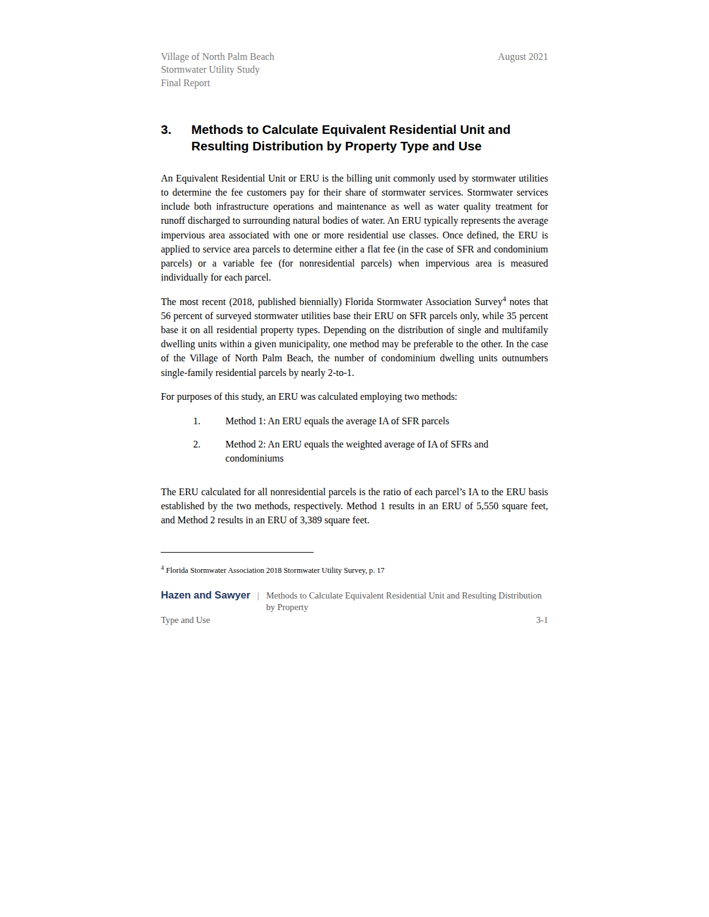Village of North Palm Beach
Stormwater Utility Study
Final Report
August 2021
3. Methods to Calculate Equivalent Residential Unit and Resulting Distribution by Property Type and Use
An Equivalent Residential Unit or ERU is the billing unit commonly used by stormwater utilities to determine the fee customers pay for their share of stormwater services. Stormwater services include both infrastructure operations and maintenance as well as water quality treatment for runoff discharged to surrounding natural bodies of water. An ERU typically represents the average impervious area associated with one or more residential use classes. Once defined, the ERU is applied to service area parcels to determine either a flat fee (in the case of SFR and condominium parcels) or a variable fee (for nonresidential parcels) when impervious area is measured individually for each parcel.
The most recent (2018, published biennially) Florida Stormwater Association Survey4 notes that 56 percent of surveyed stormwater utilities base their ERU on SFR parcels only, while 35 percent base it on all residential property types. Depending on the distribution of single and multifamily dwelling units within a given municipality, one method may be preferable to the other. In the case of the Village of North Palm Beach, the number of condominium dwelling units outnumbers single-family residential parcels by nearly 2-to-1.
For purposes of this study, an ERU was calculated employing two methods:
Method 1: An ERU equals the average IA of SFR parcels
Method 2: An ERU equals the weighted average of IA of SFRs and condominiums
The ERU calculated for all nonresidential parcels is the ratio of each parcel’s IA to the ERU basis established by the two methods, respectively. Method 1 results in an ERU of 5,550 square feet, and Method 2 results in an ERU of 3,389 square feet.
4 Florida Stormwater Association 2018 Stormwater Utility Survey, p. 17
Hazen and Sawyer | Methods to Calculate Equivalent Residential Unit and Resulting Distribution by Property
Type and Use 3-1